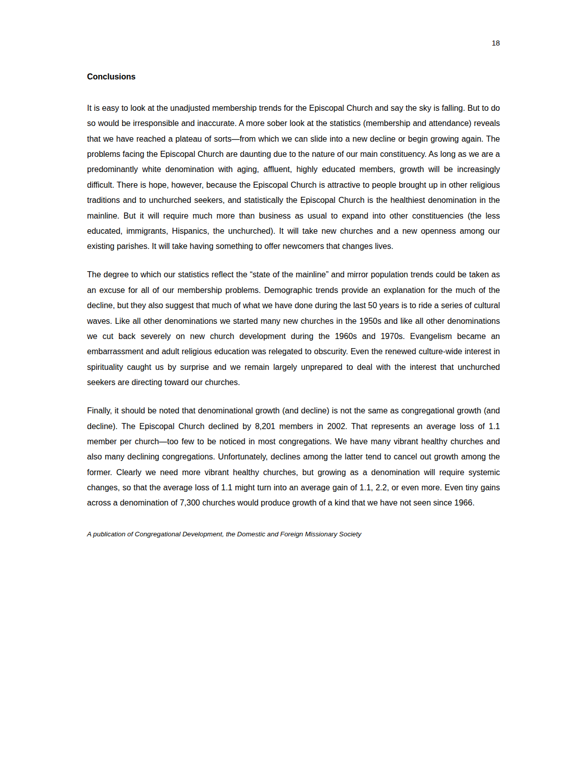18
Conclusions
It is easy to look at the unadjusted membership trends for the Episcopal Church and say the sky is falling. But to do so would be irresponsible and inaccurate. A more sober look at the statistics (membership and attendance) reveals that we have reached a plateau of sorts—from which we can slide into a new decline or begin growing again. The problems facing the Episcopal Church are daunting due to the nature of our main constituency. As long as we are a predominantly white denomination with aging, affluent, highly educated members, growth will be increasingly difficult. There is hope, however, because the Episcopal Church is attractive to people brought up in other religious traditions and to unchurched seekers, and statistically the Episcopal Church is the healthiest denomination in the mainline. But it will require much more than business as usual to expand into other constituencies (the less educated, immigrants, Hispanics, the unchurched). It will take new churches and a new openness among our existing parishes. It will take having something to offer newcomers that changes lives.
The degree to which our statistics reflect the “state of the mainline” and mirror population trends could be taken as an excuse for all of our membership problems. Demographic trends provide an explanation for the much of the decline, but they also suggest that much of what we have done during the last 50 years is to ride a series of cultural waves. Like all other denominations we started many new churches in the 1950s and like all other denominations we cut back severely on new church development during the 1960s and 1970s. Evangelism became an embarrassment and adult religious education was relegated to obscurity. Even the renewed culture-wide interest in spirituality caught us by surprise and we remain largely unprepared to deal with the interest that unchurched seekers are directing toward our churches.
Finally, it should be noted that denominational growth (and decline) is not the same as congregational growth (and decline). The Episcopal Church declined by 8,201 members in 2002. That represents an average loss of 1.1 member per church—too few to be noticed in most congregations. We have many vibrant healthy churches and also many declining congregations. Unfortunately, declines among the latter tend to cancel out growth among the former. Clearly we need more vibrant healthy churches, but growing as a denomination will require systemic changes, so that the average loss of 1.1 might turn into an average gain of 1.1, 2.2, or even more. Even tiny gains across a denomination of 7,300 churches would produce growth of a kind that we have not seen since 1966.
A publication of Congregational Development, the Domestic and Foreign Missionary Society